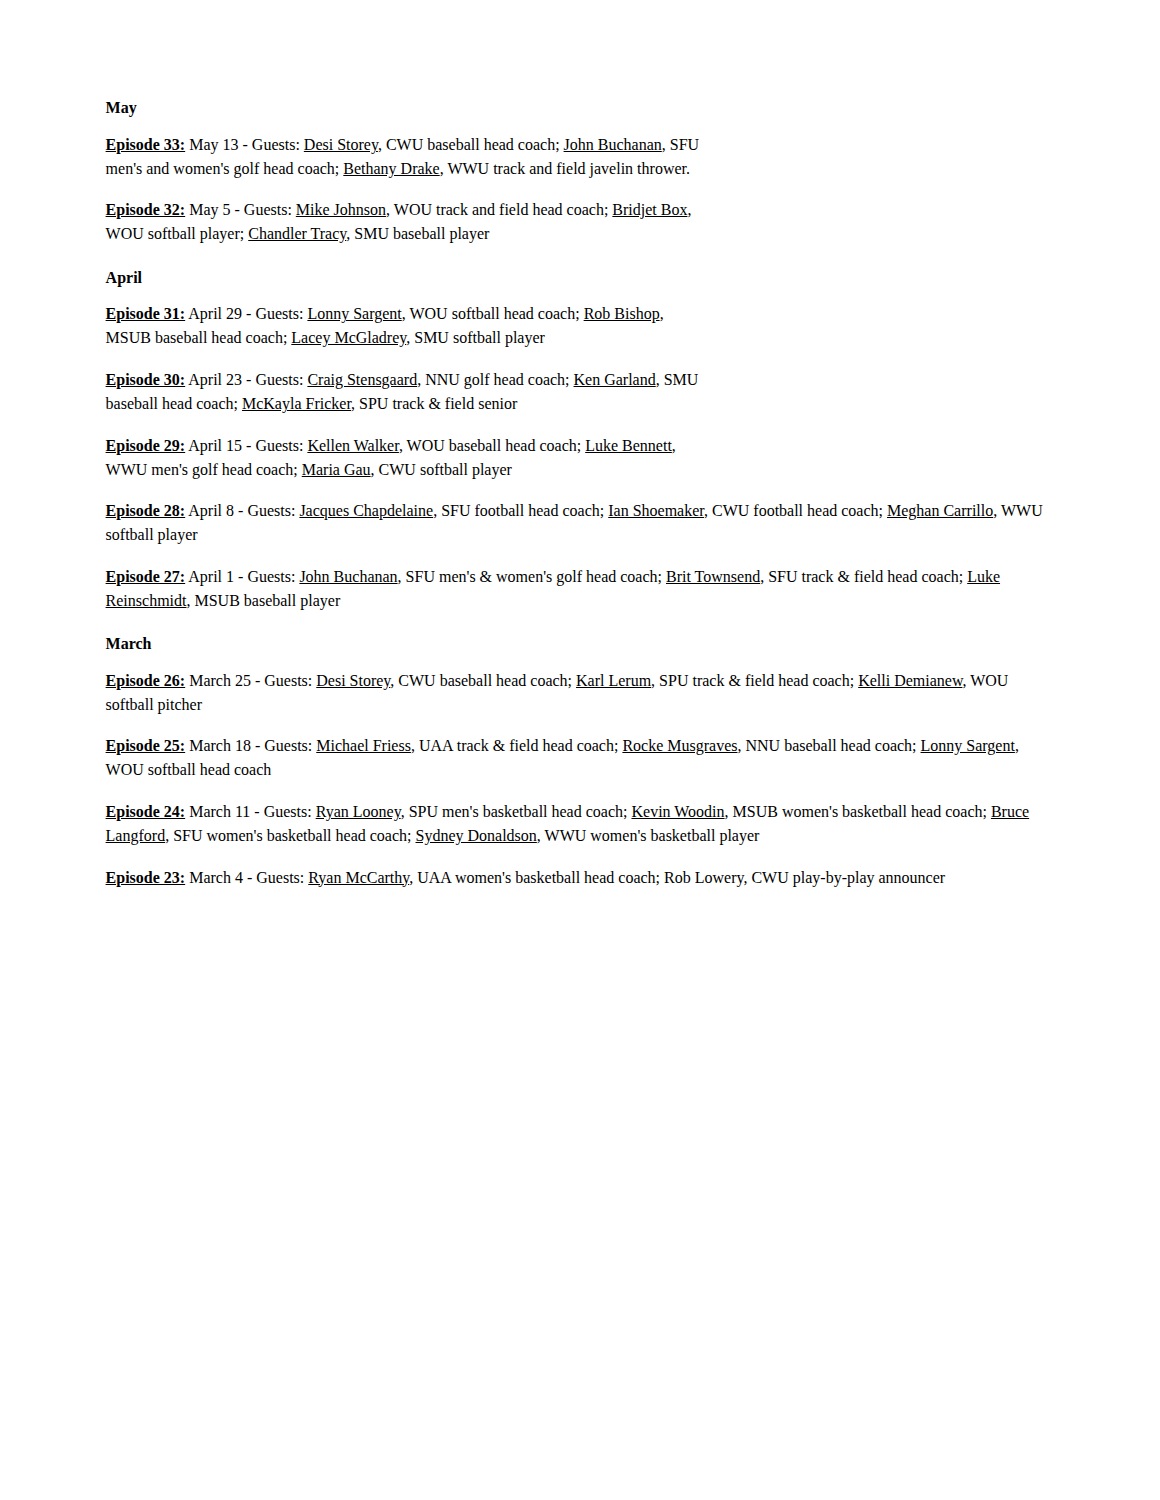May
Episode 33: May 13 - Guests: Desi Storey, CWU baseball head coach; John Buchanan, SFU men's and women's golf head coach; Bethany Drake, WWU track and field javelin thrower.
Episode 32: May 5 - Guests: Mike Johnson, WOU track and field head coach; Bridjet Box, WOU softball player; Chandler Tracy, SMU baseball player
April
Episode 31: April 29 - Guests: Lonny Sargent, WOU softball head coach; Rob Bishop, MSUB baseball head coach; Lacey McGladrey, SMU softball player
Episode 30: April 23 - Guests: Craig Stensgaard, NNU golf head coach; Ken Garland, SMU baseball head coach; McKayla Fricker, SPU track & field senior
Episode 29: April 15 - Guests: Kellen Walker, WOU baseball head coach; Luke Bennett, WWU men's golf head coach; Maria Gau, CWU softball player
Episode 28: April 8 - Guests: Jacques Chapdelaine, SFU football head coach; Ian Shoemaker, CWU football head coach; Meghan Carrillo, WWU softball player
Episode 27: April 1 - Guests: John Buchanan, SFU men's & women's golf head coach; Brit Townsend, SFU track & field head coach; Luke Reinschmidt, MSUB baseball player
March
Episode 26: March 25 - Guests: Desi Storey, CWU baseball head coach; Karl Lerum, SPU track & field head coach; Kelli Demianew, WOU softball pitcher
Episode 25: March 18 - Guests: Michael Friess, UAA track & field head coach; Rocke Musgraves, NNU baseball head coach; Lonny Sargent, WOU softball head coach
Episode 24: March 11 - Guests: Ryan Looney, SPU men's basketball head coach; Kevin Woodin, MSUB women's basketball head coach; Bruce Langford, SFU women's basketball head coach; Sydney Donaldson, WWU women's basketball player
Episode 23: March 4 - Guests: Ryan McCarthy, UAA women's basketball head coach; Rob Lowery, CWU play-by-play announcer